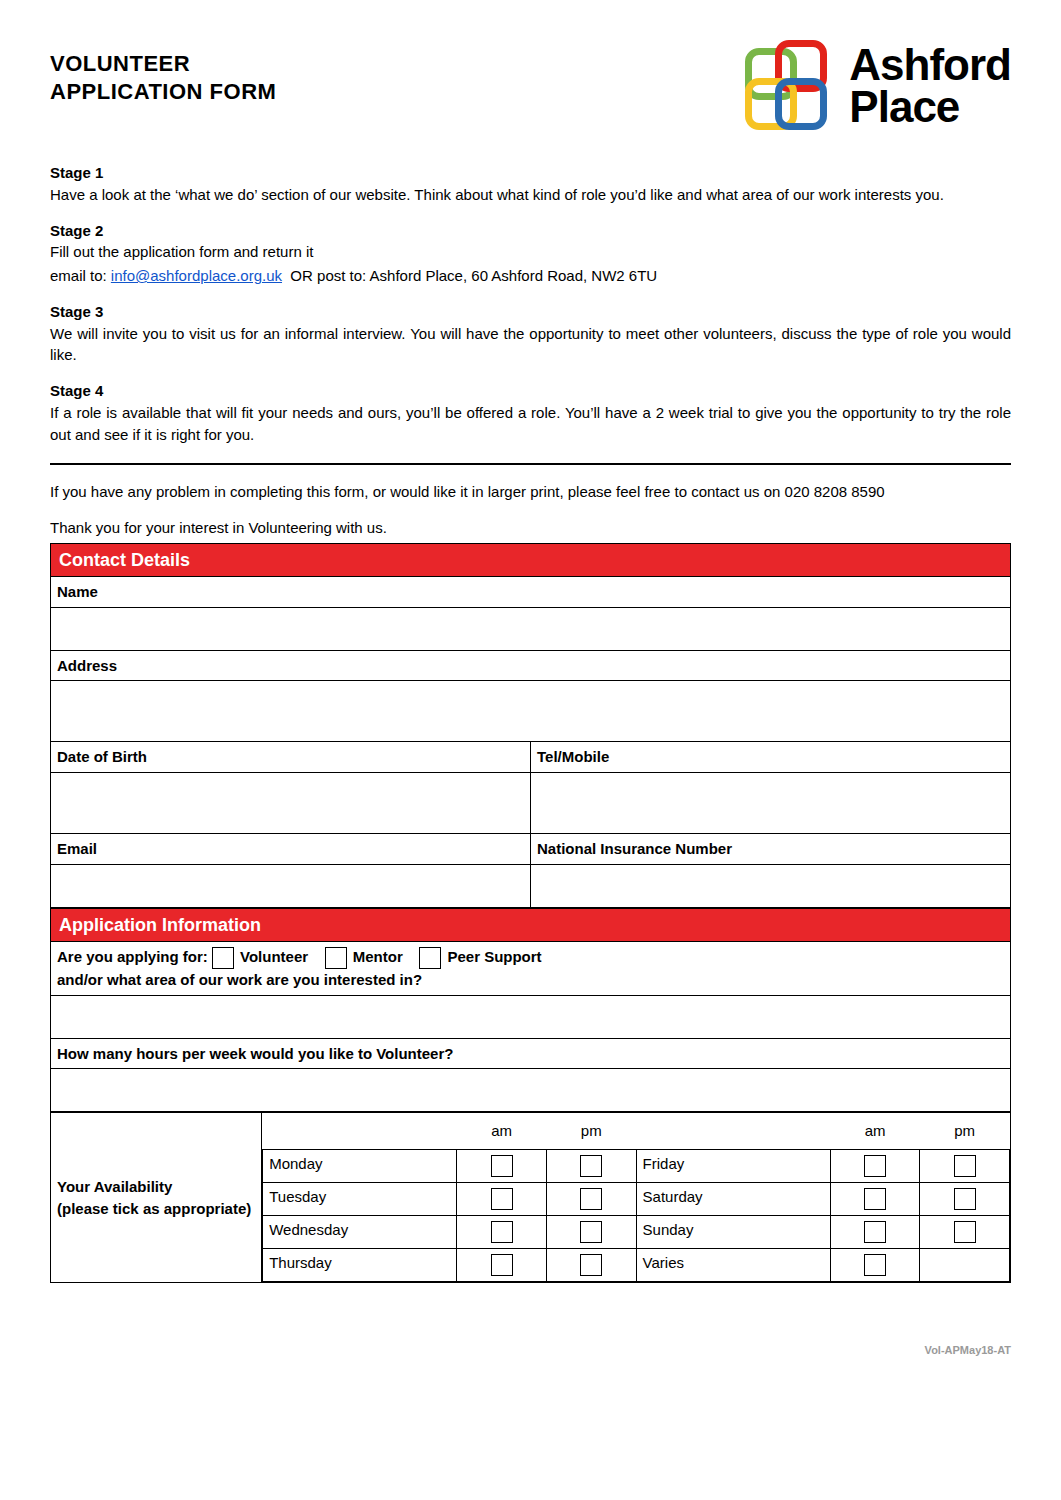VOLUNTEER
APPLICATION FORM
Ashford
Place
Stage 1
Have a look at the ‘what we do’ section of our website. Think about what kind of role you’d like and what area of our work interests you.
Stage 2
Fill out the application form and return it
email to: info@ashfordplace.org.uk OR post to: Ashford Place, 60 Ashford Road, NW2 6TU
Stage 3
We will invite you to visit us for an informal interview. You will have the opportunity to meet other volunteers, discuss the type of role you would like.
Stage 4
If a role is available that will fit your needs and ours, you’ll be offered a role. You’ll have a 2 week trial to give you the opportunity to try the role out and see if it is right for you.
If you have any problem in completing this form, or would like it in larger print, please feel free to contact us on 020 8208 8590
Thank you for your interest in Volunteering with us.
| Contact Details |
| Name |
| Address |
| Date of Birth | Tel/Mobile |
| Email | National Insurance Number |
| Application Information |
| Are you applying for: Volunteer Mentor Peer Support and/or what area of our work are you interested in? |
| How many hours per week would you like to Volunteer? |
| Your Availability (please tick as appropriate) | / / am / pm / / am / pm / / Monday / / / Friday / / / / Tuesday / / / Saturday / / / / Wednesday / / / Sunday / / / / Thursday / / / Varies / / / |
Vol-APMay18-AT